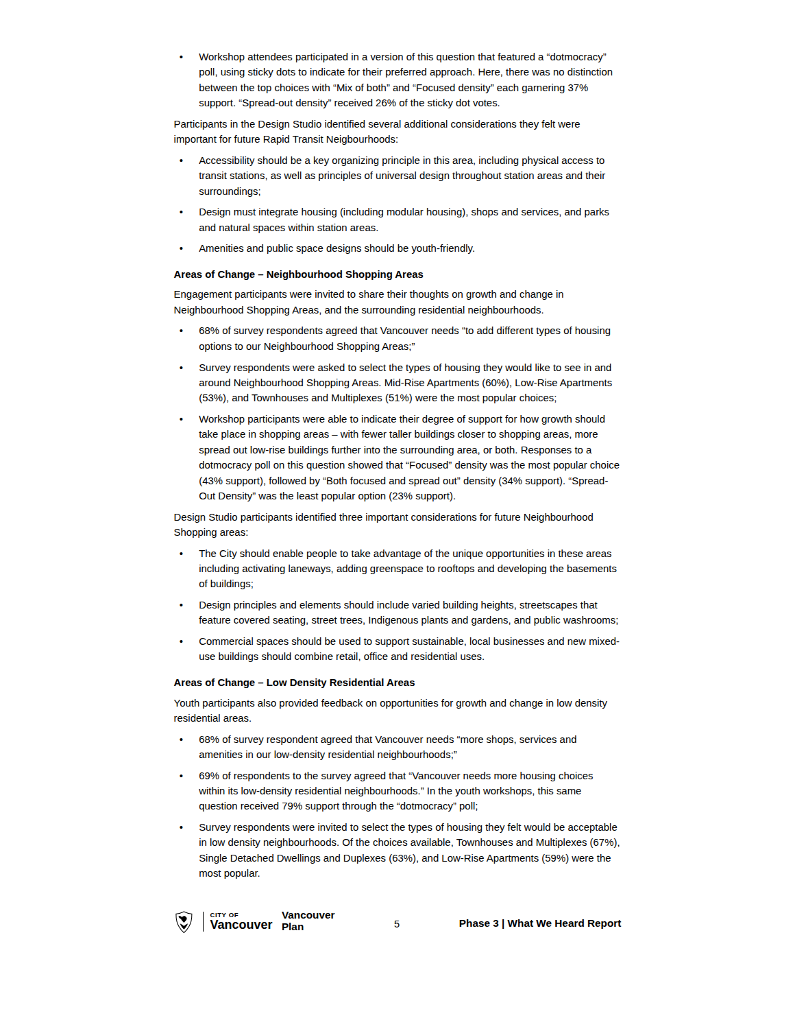Workshop attendees participated in a version of this question that featured a “dotmocracy” poll, using sticky dots to indicate for their preferred approach. Here, there was no distinction between the top choices with “Mix of both” and “Focused density” each garnering 37% support. “Spread-out density” received 26% of the sticky dot votes.
Participants in the Design Studio identified several additional considerations they felt were important for future Rapid Transit Neigbourhoods:
Accessibility should be a key organizing principle in this area, including physical access to transit stations, as well as principles of universal design throughout station areas and their surroundings;
Design must integrate housing (including modular housing), shops and services, and parks and natural spaces within station areas.
Amenities and public space designs should be youth-friendly.
Areas of Change – Neighbourhood Shopping Areas
Engagement participants were invited to share their thoughts on growth and change in Neighbourhood Shopping Areas, and the surrounding residential neighbourhoods.
68% of survey respondents agreed that Vancouver needs “to add different types of housing options to our Neighbourhood Shopping Areas;”
Survey respondents were asked to select the types of housing they would like to see in and around Neighbourhood Shopping Areas. Mid-Rise Apartments (60%), Low-Rise Apartments (53%), and Townhouses and Multiplexes (51%) were the most popular choices;
Workshop participants were able to indicate their degree of support for how growth should take place in shopping areas – with fewer taller buildings closer to shopping areas, more spread out low-rise buildings further into the surrounding area, or both. Responses to a dotmocracy poll on this question showed that “Focused” density was the most popular choice (43% support), followed by “Both focused and spread out” density (34% support). “Spread-Out Density” was the least popular option (23% support).
Design Studio participants identified three important considerations for future Neighbourhood Shopping areas:
The City should enable people to take advantage of the unique opportunities in these areas including activating laneways, adding greenspace to rooftops and developing the basements of buildings;
Design principles and elements should include varied building heights, streetscapes that feature covered seating, street trees, Indigenous plants and gardens, and public washrooms;
Commercial spaces should be used to support sustainable, local businesses and new mixed-use buildings should combine retail, office and residential uses.
Areas of Change – Low Density Residential Areas
Youth participants also provided feedback on opportunities for growth and change in low density residential areas.
68% of survey respondent agreed that Vancouver needs “more shops, services and amenities in our low-density residential neighbourhoods;”
69% of respondents to the survey agreed that “Vancouver needs more housing choices within its low-density residential neighbourhoods.” In the youth workshops, this same question received 79% support through the “dotmocracy” poll;
Survey respondents were invited to select the types of housing they felt would be acceptable in low density neighbourhoods. Of the choices available, Townhouses and Multiplexes (67%), Single Detached Dwellings and Duplexes (63%), and Low-Rise Apartments (59%) were the most popular.
CITY OF Vancouver
Vancouver Plan
5
Phase 3 | What We Heard Report